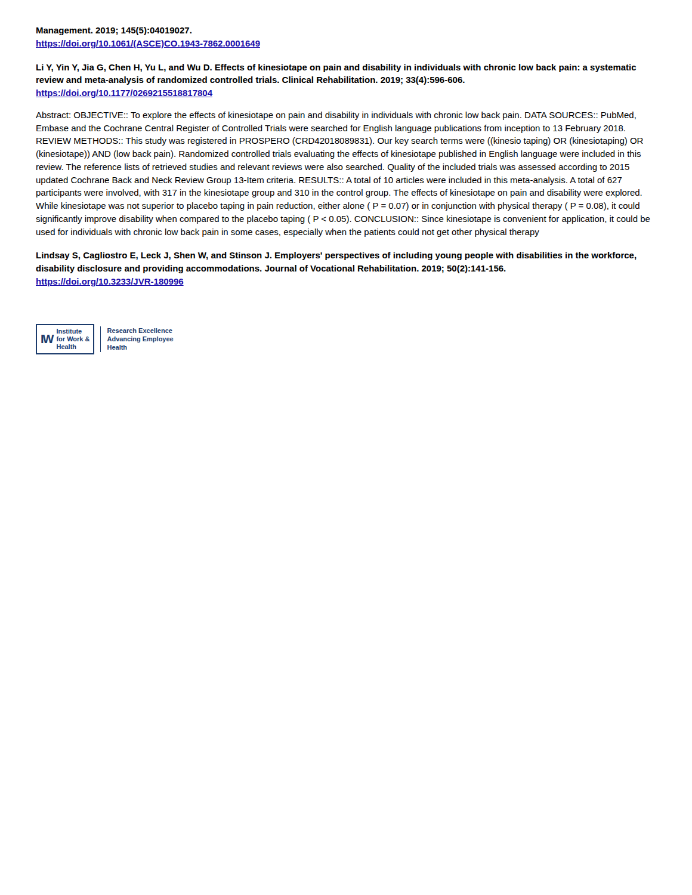Management. 2019; 145(5):04019027.
https://doi.org/10.1061/(ASCE)CO.1943-7862.0001649
Li Y, Yin Y, Jia G, Chen H, Yu L, and Wu D. Effects of kinesiotape on pain and disability in individuals with chronic low back pain: a systematic review and meta-analysis of randomized controlled trials. Clinical Rehabilitation. 2019; 33(4):596-606.
https://doi.org/10.1177/0269215518817804
Abstract: OBJECTIVE:: To explore the effects of kinesiotape on pain and disability in individuals with chronic low back pain. DATA SOURCES:: PubMed, Embase and the Cochrane Central Register of Controlled Trials were searched for English language publications from inception to 13 February 2018. REVIEW METHODS:: This study was registered in PROSPERO (CRD42018089831). Our key search terms were ((kinesio taping) OR (kinesiotaping) OR (kinesiotape)) AND (low back pain). Randomized controlled trials evaluating the effects of kinesiotape published in English language were included in this review. The reference lists of retrieved studies and relevant reviews were also searched. Quality of the included trials was assessed according to 2015 updated Cochrane Back and Neck Review Group 13-Item criteria. RESULTS:: A total of 10 articles were included in this meta-analysis. A total of 627 participants were involved, with 317 in the kinesiotape group and 310 in the control group. The effects of kinesiotape on pain and disability were explored. While kinesiotape was not superior to placebo taping in pain reduction, either alone ( P = 0.07) or in conjunction with physical therapy ( P = 0.08), it could significantly improve disability when compared to the placebo taping ( P < 0.05). CONCLUSION:: Since kinesiotape is convenient for application, it could be used for individuals with chronic low back pain in some cases, especially when the patients could not get other physical therapy
Lindsay S, Cagliostro E, Leck J, Shen W, and Stinson J. Employers' perspectives of including young people with disabilities in the workforce, disability disclosure and providing accommodations. Journal of Vocational Rehabilitation. 2019; 50(2):141-156.
https://doi.org/10.3233/JVR-180996
IW Institute
for Work &
Health
Research Excellence
Advancing Employee
Health